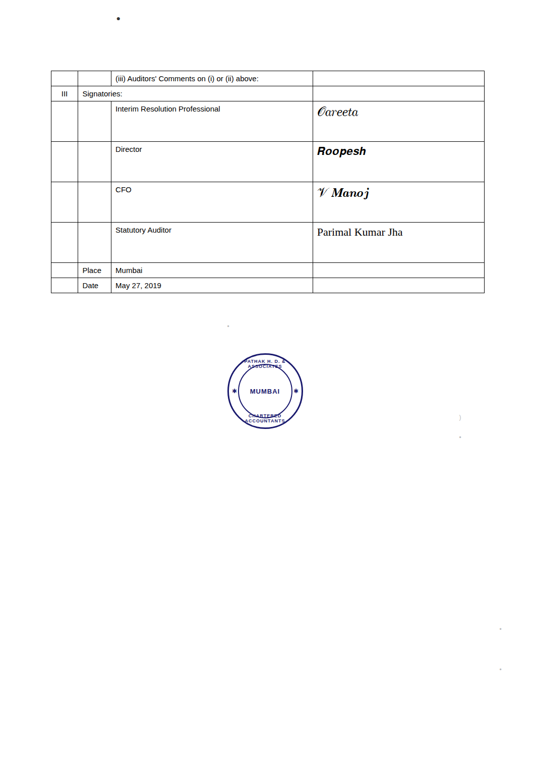●
| | | (iii) Auditors' Comments on (i) or (ii) above: | |
| III | Signatories: | |
| | | Interim Resolution Professional | 𝒪𝑎𝑟𝑒𝑒𝑡𝑎 |
| | | Director | 𝑹𝒐𝒐𝒑𝒆𝒔𝒉 |
| | | CFO | 𝒱 𝑴𝒂𝒏𝒐𝒋 |
| | | Statutory Auditor | Parimal Kumar Jha |
| | Place | Mumbai | |
| | Date | May 27, 2019 | |
•
PATHAK H. D. & ASSOCIATES
✱
✱
MUMBAI
CHARTERED ACCOUNTANTS
)
•
•
•